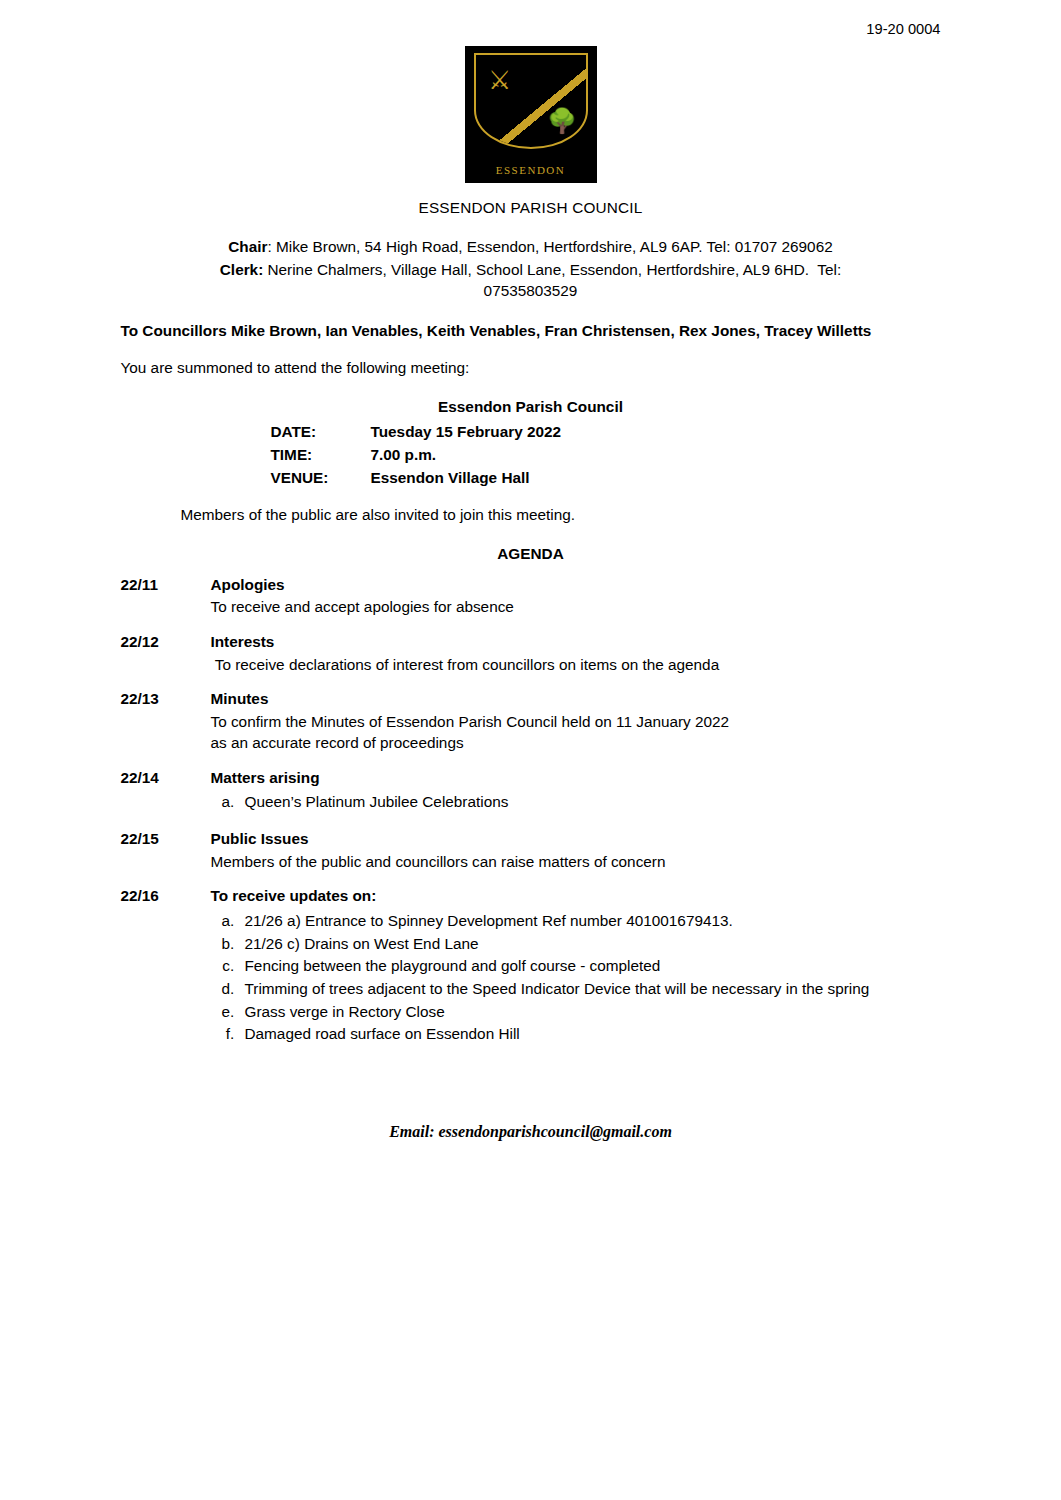19-20 0004
⚔
🌳
ESSENDON
ESSENDON PARISH COUNCIL
Chair: Mike Brown, 54 High Road, Essendon, Hertfordshire, AL9 6AP. Tel: 01707 269062
Clerk: Nerine Chalmers, Village Hall, School Lane, Essendon, Hertfordshire, AL9 6HD. Tel: 07535803529
To Councillors Mike Brown, Ian Venables, Keith Venables, Fran Christensen, Rex Jones, Tracey Willetts
You are summoned to attend the following meeting:
Essendon Parish Council
| DATE: | Tuesday 15 February 2022 |
| TIME: | 7.00 p.m. |
| VENUE: | Essendon Village Hall |
Members of the public are also invited to join this meeting.
AGENDA
| 22/11 | Apologies To receive and accept apologies for absence |
| 22/12 | Interests To receive declarations of interest from councillors on items on the agenda |
| 22/13 | Minutes To confirm the Minutes of Essendon Parish Council held on 11 January 2022 as an accurate record of proceedings |
| 22/14 | Matters arising Queen’s Platinum Jubilee Celebrations |
| 22/15 | Public Issues Members of the public and councillors can raise matters of concern |
| 22/16 | To receive updates on: 21/26 a) Entrance to Spinney Development Ref number 401001679413. 21/26 c) Drains on West End Lane Fencing between the playground and golf course - completed Trimming of trees adjacent to the Speed Indicator Device that will be necessary in the spring Grass verge in Rectory Close Damaged road surface on Essendon Hill |
Email: essendonparishcouncil@gmail.com